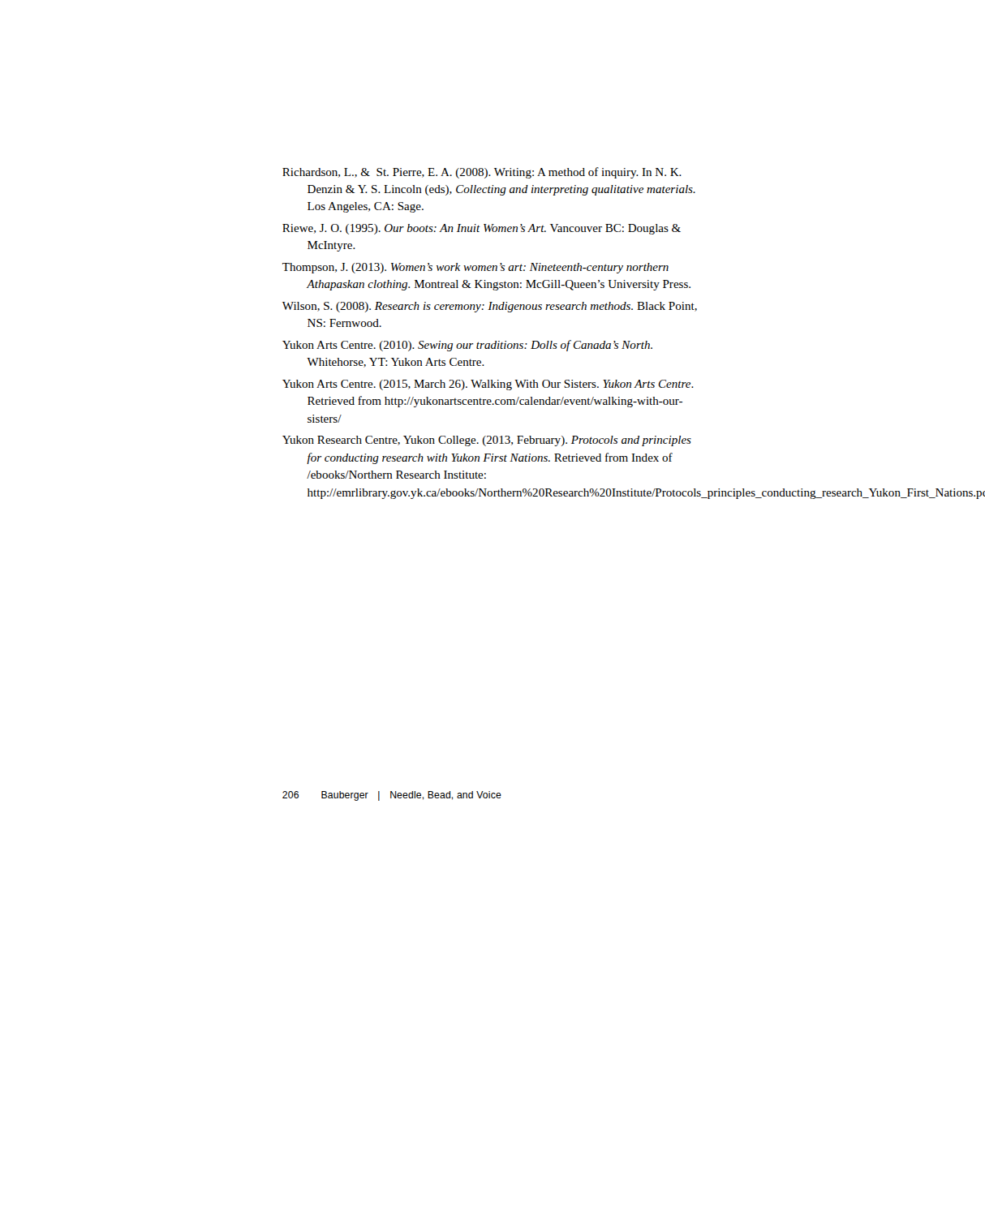Richardson, L., & St. Pierre, E. A. (2008). Writing: A method of inquiry. In N. K. Denzin & Y. S. Lincoln (eds), Collecting and interpreting qualitative materials. Los Angeles, CA: Sage.
Riewe, J. O. (1995). Our boots: An Inuit Women’s Art. Vancouver BC: Douglas & McIntyre.
Thompson, J. (2013). Women’s work women’s art: Nineteenth-century northern Athapaskan clothing. Montreal & Kingston: McGill-Queen’s University Press.
Wilson, S. (2008). Research is ceremony: Indigenous research methods. Black Point, NS: Fernwood.
Yukon Arts Centre. (2010). Sewing our traditions: Dolls of Canada’s North. Whitehorse, YT: Yukon Arts Centre.
Yukon Arts Centre. (2015, March 26). Walking With Our Sisters. Yukon Arts Centre. Retrieved from http://yukonartscentre.com/calendar/event/walking-with-our-sisters/
Yukon Research Centre, Yukon College. (2013, February). Protocols and principles for conducting research with Yukon First Nations. Retrieved from Index of /ebooks/Northern Research Institute: http://emrlibrary.gov.yk.ca/ebooks/Northern%20Research%20Institute/Protocols_principles_conducting_research_Yukon_First_Nations.pdf
206 Bauberger|Needle, Bead, and Voice